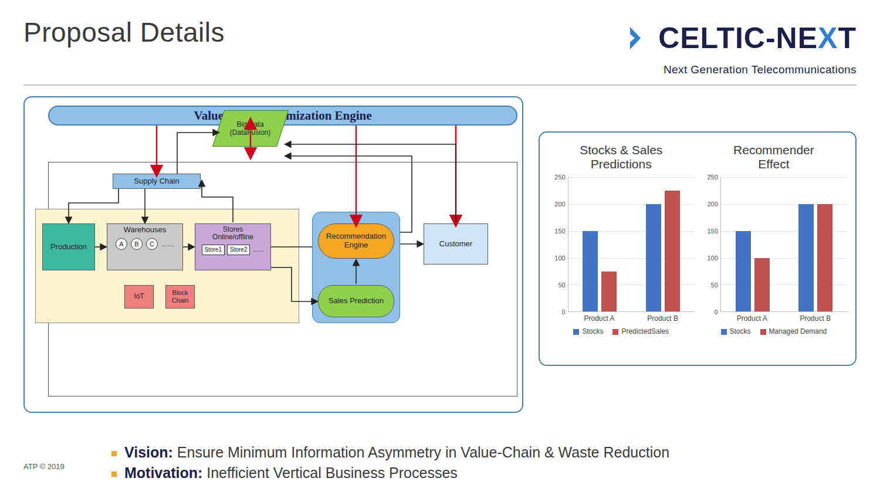Proposal Details
CELTIC-NEXT
Next Generation Telecommunications
Value Chain Optimization Engine
Big Data
(DataFusion)
Supply Chain
Production
Warehouses
A
B
C
……
Stores
Online/offline
Store1
Store2
……
IoT
Block Chain
Recommendation
Engine
Sales Prediction
Customer
Stocks & Sales
Predictions
250 200 150 100 50 0
Product A Product B
Stocks PredictedSales
Recommender
Effect
250 200 150 100 50 0
Product A Product B
Stocks Managed Demand
ATP © 2019
Vision: Ensure Minimum Information Asymmetry in Value-Chain & Waste Reduction
Motivation: Inefficient Vertical Business Processes